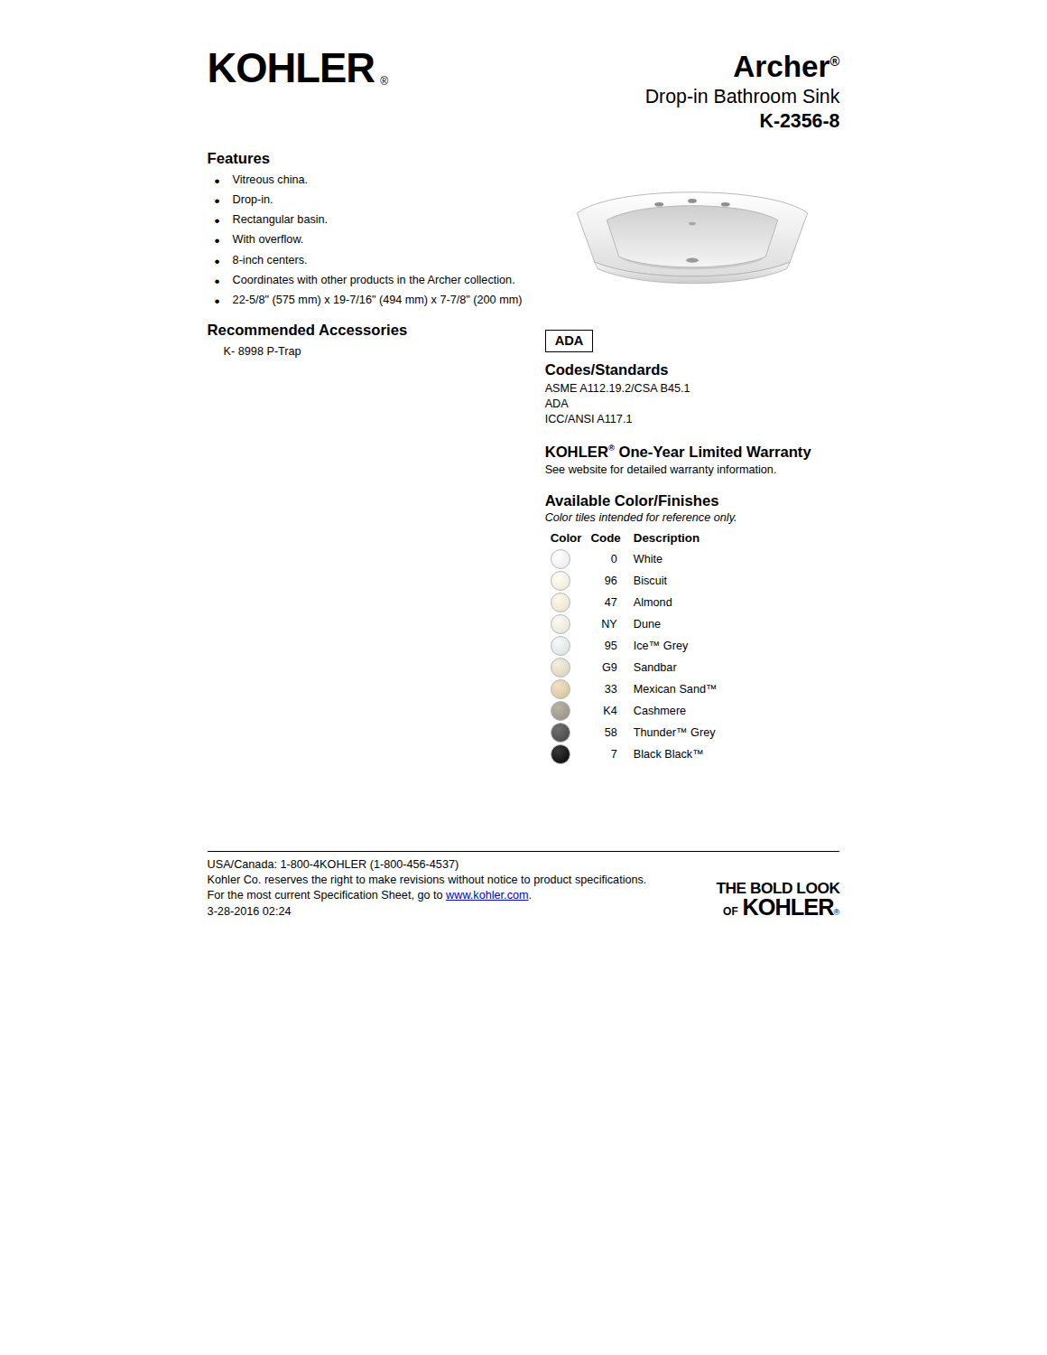KOHLER®
Archer®
Drop-in Bathroom Sink
K-2356-8
Features
Vitreous china.
Drop-in.
Rectangular basin.
With overflow.
8-inch centers.
Coordinates with other products in the Archer collection.
22-5/8" (575 mm) x 19-7/16" (494 mm) x 7-7/8" (200 mm)
Recommended Accessories
K- 8998 P-Trap
ADA
Codes/Standards
ASME A112.19.2/CSA B45.1
ADA
ICC/ANSI A117.1
KOHLER® One-Year Limited Warranty
See website for detailed warranty information.
Available Color/Finishes
Color tiles intended for reference only.
| Color | Code | Description |
| --- | --- | --- |
| | 0 | White |
| | 96 | Biscuit |
| | 47 | Almond |
| | NY | Dune |
| | 95 | Ice™ Grey |
| | G9 | Sandbar |
| | 33 | Mexican Sand™ |
| | K4 | Cashmere |
| | 58 | Thunder™ Grey |
| | 7 | Black Black™ |
USA/Canada: 1-800-4KOHLER (1-800-456-4537)
Kohler Co. reserves the right to make revisions without notice to product specifications.
For the most current Specification Sheet, go to www.kohler.com.
3-28-2016 02:24
THE BOLD LOOK
OF KOHLER®